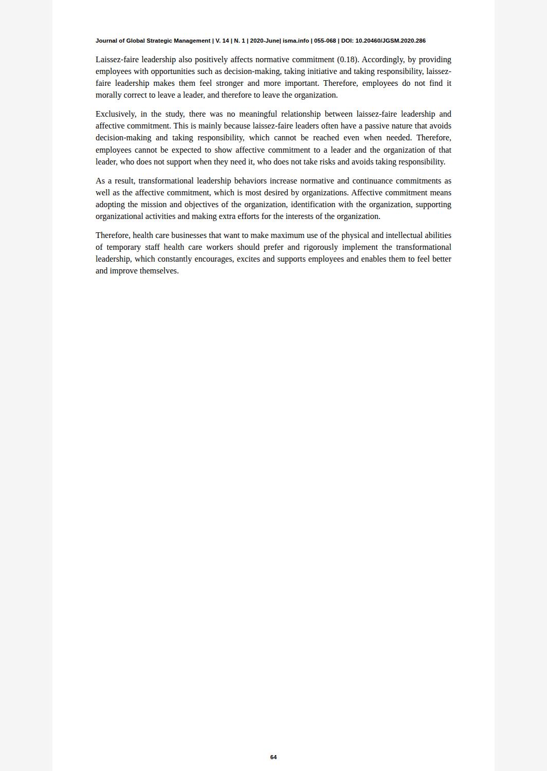Journal of Global Strategic Management | V. 14 | N. 1 | 2020-June| isma.info | 055-068 | DOI: 10.20460/JGSM.2020.286
Laissez-faire leadership also positively affects normative commitment (0.18). Accordingly, by providing employees with opportunities such as decision-making, taking initiative and taking responsibility, laissez-faire leadership makes them feel stronger and more important. Therefore, employees do not find it morally correct to leave a leader, and therefore to leave the organization.
Exclusively, in the study, there was no meaningful relationship between laissez-faire leadership and affective commitment. This is mainly because laissez-faire leaders often have a passive nature that avoids decision-making and taking responsibility, which cannot be reached even when needed. Therefore, employees cannot be expected to show affective commitment to a leader and the organization of that leader, who does not support when they need it, who does not take risks and avoids taking responsibility.
As a result, transformational leadership behaviors increase normative and continuance commitments as well as the affective commitment, which is most desired by organizations. Affective commitment means adopting the mission and objectives of the organization, identification with the organization, supporting organizational activities and making extra efforts for the interests of the organization.
Therefore, health care businesses that want to make maximum use of the physical and intellectual abilities of temporary staff health care workers should prefer and rigorously implement the transformational leadership, which constantly encourages, excites and supports employees and enables them to feel better and improve themselves.
64